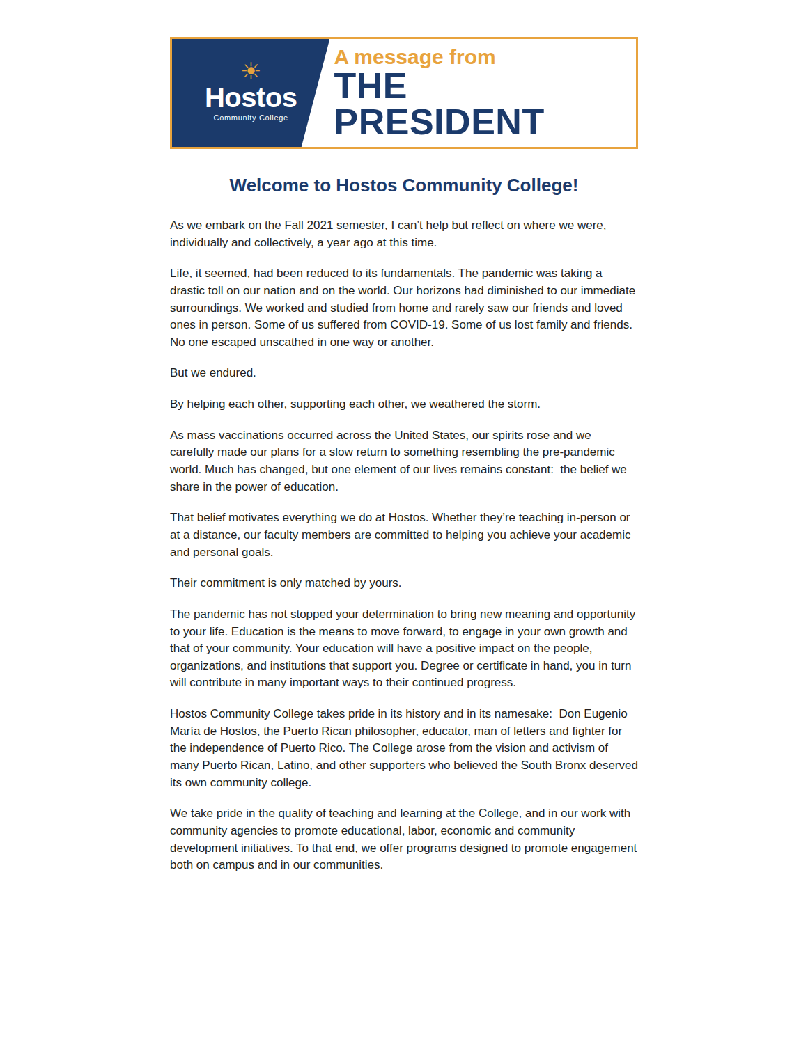☀
Hostos
Community College
A message from The President
Welcome to Hostos Community College!
As we embark on the Fall 2021 semester, I can’t help but reflect on where we were, individually and collectively, a year ago at this time.
Life, it seemed, had been reduced to its fundamentals. The pandemic was taking a drastic toll on our nation and on the world. Our horizons had diminished to our immediate surroundings. We worked and studied from home and rarely saw our friends and loved ones in person. Some of us suffered from COVID-19. Some of us lost family and friends. No one escaped unscathed in one way or another.
But we endured.
By helping each other, supporting each other, we weathered the storm.
As mass vaccinations occurred across the United States, our spirits rose and we carefully made our plans for a slow return to something resembling the pre-pandemic world. Much has changed, but one element of our lives remains constant: the belief we share in the power of education.
That belief motivates everything we do at Hostos. Whether they’re teaching in-person or at a distance, our faculty members are committed to helping you achieve your academic and personal goals.
Their commitment is only matched by yours.
The pandemic has not stopped your determination to bring new meaning and opportunity to your life. Education is the means to move forward, to engage in your own growth and that of your community. Your education will have a positive impact on the people, organizations, and institutions that support you. Degree or certificate in hand, you in turn will contribute in many important ways to their continued progress.
Hostos Community College takes pride in its history and in its namesake: Don Eugenio María de Hostos, the Puerto Rican philosopher, educator, man of letters and fighter for the independence of Puerto Rico. The College arose from the vision and activism of many Puerto Rican, Latino, and other supporters who believed the South Bronx deserved its own community college.
We take pride in the quality of teaching and learning at the College, and in our work with community agencies to promote educational, labor, economic and community development initiatives. To that end, we offer programs designed to promote engagement both on campus and in our communities.